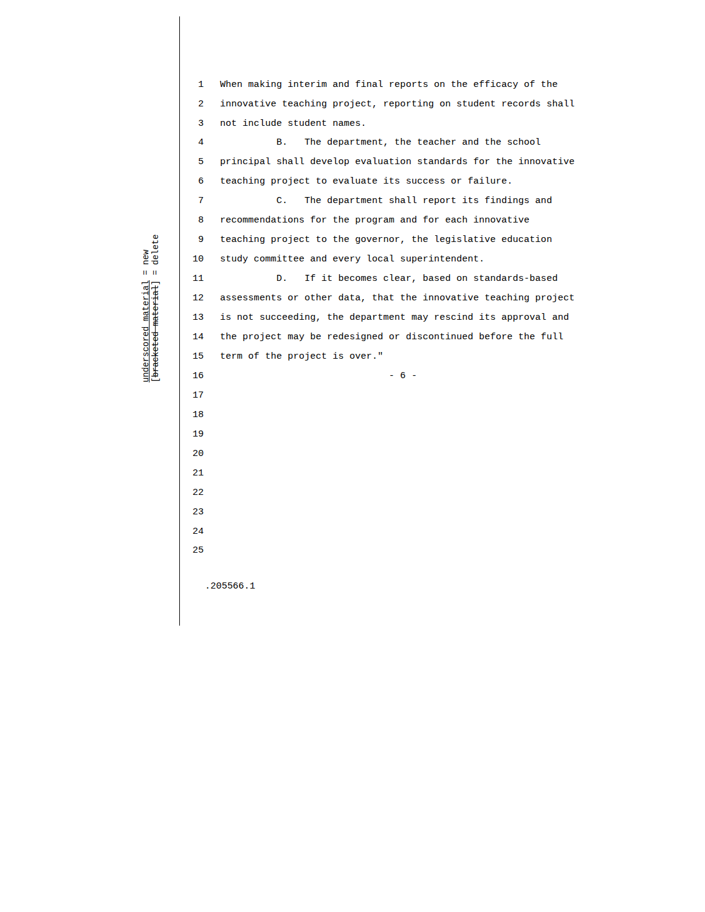underscored material = new
[bracketed material] = delete
1
When making interim and final reports on the efficacy of the
2
innovative teaching project, reporting on student records shall
3
not include student names.
4
B. The department, the teacher and the school
5
principal shall develop evaluation standards for the innovative
6
teaching project to evaluate its success or failure.
7
C. The department shall report its findings and
8
recommendations for the program and for each innovative
9
teaching project to the governor, the legislative education
10
study committee and every local superintendent.
11
D. If it becomes clear, based on standards-based
12
assessments or other data, that the innovative teaching project
13
is not succeeding, the department may rescind its approval and
14
the project may be redesigned or discontinued before the full
15
term of the project is over."
16
- 6 -
17
18
19
20
21
22
23
24
25
.205566.1